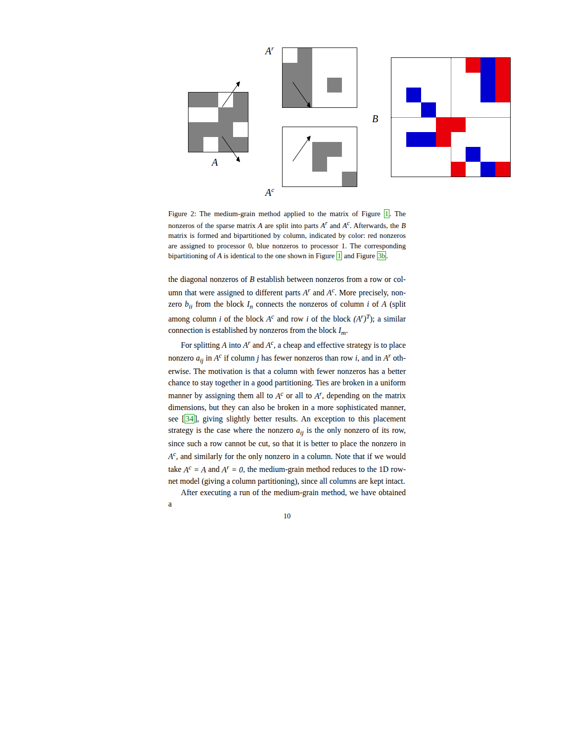A
Ar
Ac
B
Figure 2: The medium-grain method applied to the matrix of Figure 1. The nonzeros of the sparse matrix A are split into parts Ar and Ac. Afterwards, the B matrix is formed and bipartitioned by column, indicated by color: red nonzeros are assigned to processor 0, blue nonzeros to processor 1. The corresponding bipartitioning of A is identical to the one shown in Figure 1 and Figure 3b.
the diagonal nonzeros of B establish between nonzeros from a row or column that were assigned to different parts Ar and Ac. More precisely, nonzero bii from the block In connects the nonzeros of column i of A (split among column i of the block Ac and row i of the block (Ar)T); a similar connection is established by nonzeros from the block Im.
For splitting A into Ar and Ac, a cheap and effective strategy is to place nonzero aij in Ac if column j has fewer nonzeros than row i, and in Ar otherwise. The motivation is that a column with fewer nonzeros has a better chance to stay together in a good partitioning. Ties are broken in a uniform manner by assigning them all to Ac or all to Ar, depending on the matrix dimensions, but they can also be broken in a more sophisticated manner, see [34], giving slightly better results. An exception to this placement strategy is the case where the nonzero aij is the only nonzero of its row, since such a row cannot be cut, so that it is better to place the nonzero in Ac, and similarly for the only nonzero in a column. Note that if we would take Ac = A and Ar = 0, the medium-grain method reduces to the 1D row-net model (giving a column partitioning), since all columns are kept intact.
After executing a run of the medium-grain method, we have obtained a
10